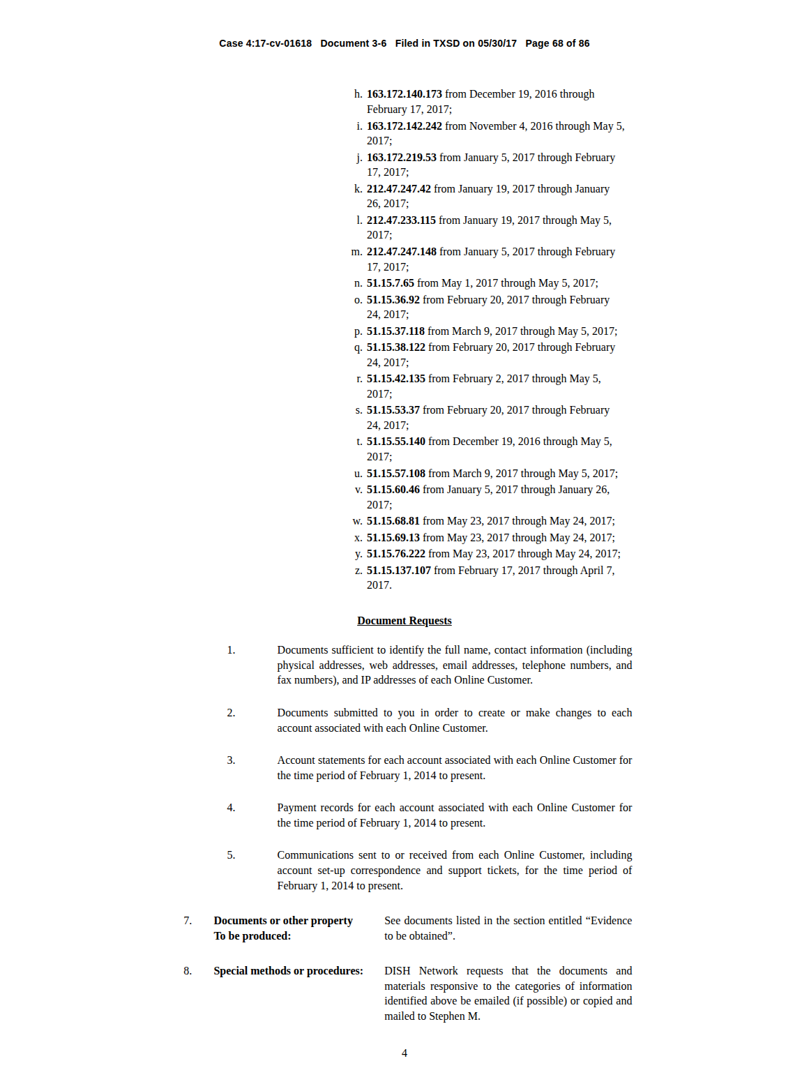Case 4:17-cv-01618 Document 3-6 Filed in TXSD on 05/30/17 Page 68 of 86
163.172.140.173 from December 19, 2016 through February 17, 2017;
163.172.142.242 from November 4, 2016 through May 5, 2017;
163.172.219.53 from January 5, 2017 through February 17, 2017;
212.47.247.42 from January 19, 2017 through January 26, 2017;
212.47.233.115 from January 19, 2017 through May 5, 2017;
212.47.247.148 from January 5, 2017 through February 17, 2017;
51.15.7.65 from May 1, 2017 through May 5, 2017;
51.15.36.92 from February 20, 2017 through February 24, 2017;
51.15.37.118 from March 9, 2017 through May 5, 2017;
51.15.38.122 from February 20, 2017 through February 24, 2017;
51.15.42.135 from February 2, 2017 through May 5, 2017;
51.15.53.37 from February 20, 2017 through February 24, 2017;
51.15.55.140 from December 19, 2016 through May 5, 2017;
51.15.57.108 from March 9, 2017 through May 5, 2017;
51.15.60.46 from January 5, 2017 through January 26, 2017;
51.15.68.81 from May 23, 2017 through May 24, 2017;
51.15.69.13 from May 23, 2017 through May 24, 2017;
51.15.76.222 from May 23, 2017 through May 24, 2017;
51.15.137.107 from February 17, 2017 through April 7, 2017.
Document Requests
1. Documents sufficient to identify the full name, contact information (including physical addresses, web addresses, email addresses, telephone numbers, and fax numbers), and IP addresses of each Online Customer.
2. Documents submitted to you in order to create or make changes to each account associated with each Online Customer.
3. Account statements for each account associated with each Online Customer for the time period of February 1, 2014 to present.
4. Payment records for each account associated with each Online Customer for the time period of February 1, 2014 to present.
5. Communications sent to or received from each Online Customer, including account set-up correspondence and support tickets, for the time period of February 1, 2014 to present.
7.
Documents or other property
To be produced:
See documents listed in the section entitled “Evidence to be obtained”.
8.
Special methods or procedures:
DISH Network requests that the documents and materials responsive to the categories of information identified above be emailed (if possible) or copied and mailed to Stephen M.
4